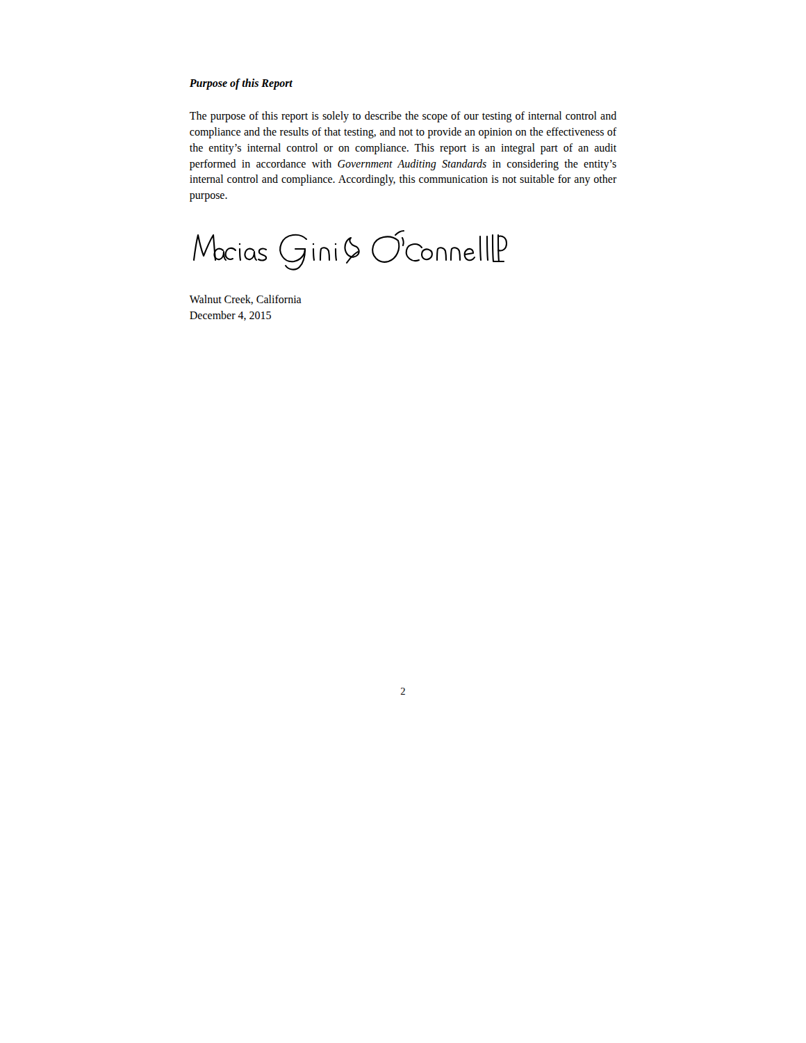Purpose of this Report
The purpose of this report is solely to describe the scope of our testing of internal control and compliance and the results of that testing, and not to provide an opinion on the effectiveness of the entity’s internal control or on compliance. This report is an integral part of an audit performed in accordance with Government Auditing Standards in considering the entity’s internal control and compliance. Accordingly, this communication is not suitable for any other purpose.
Walnut Creek, California
December 4, 2015
2